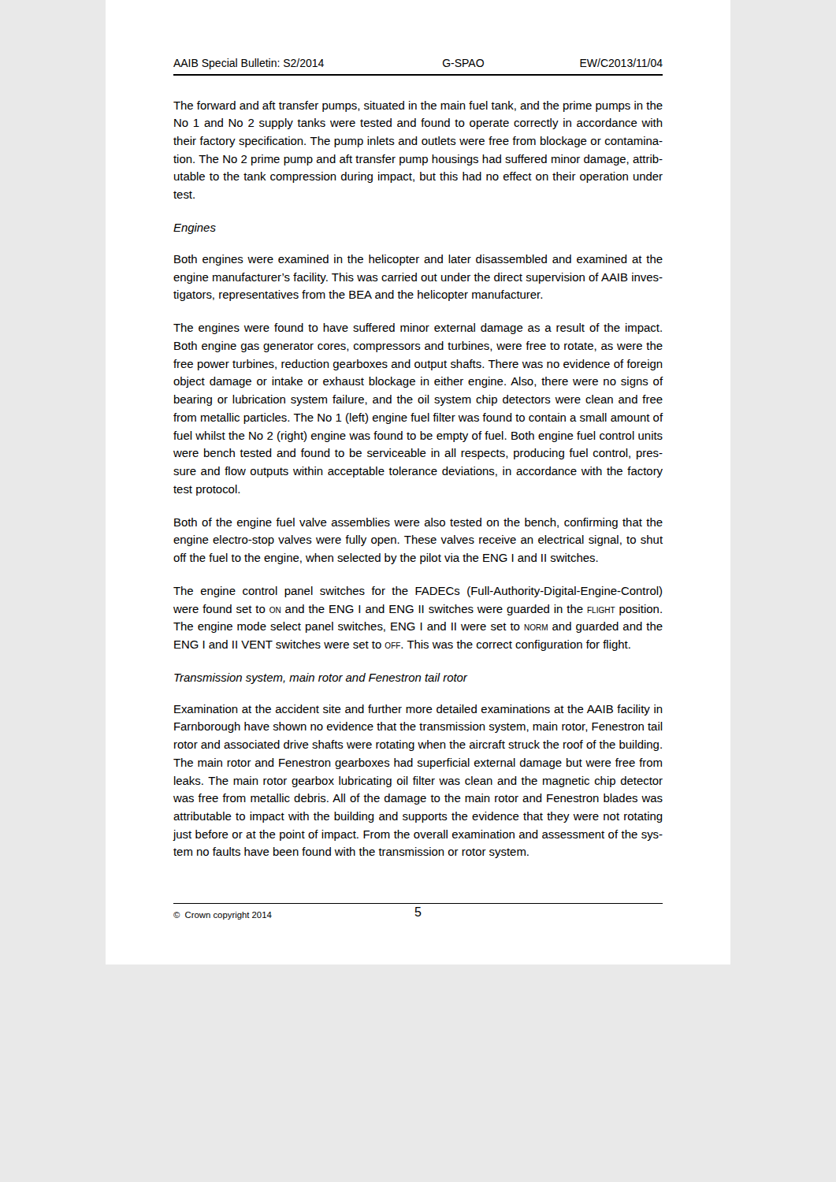AAIB Special Bulletin: S2/2014
G-SPAO
EW/C2013/11/04
The forward and aft transfer pumps, situated in the main fuel tank, and the prime pumps in the No 1 and No 2 supply tanks were tested and found to operate correctly in accordance with their factory specification. The pump inlets and outlets were free from blockage or contamination. The No 2 prime pump and aft transfer pump housings had suffered minor damage, attributable to the tank compression during impact, but this had no effect on their operation under test.
Engines
Both engines were examined in the helicopter and later disassembled and examined at the engine manufacturer’s facility. This was carried out under the direct supervision of AAIB investigators, representatives from the BEA and the helicopter manufacturer.
The engines were found to have suffered minor external damage as a result of the impact. Both engine gas generator cores, compressors and turbines, were free to rotate, as were the free power turbines, reduction gearboxes and output shafts. There was no evidence of foreign object damage or intake or exhaust blockage in either engine. Also, there were no signs of bearing or lubrication system failure, and the oil system chip detectors were clean and free from metallic particles. The No 1 (left) engine fuel filter was found to contain a small amount of fuel whilst the No 2 (right) engine was found to be empty of fuel. Both engine fuel control units were bench tested and found to be serviceable in all respects, producing fuel control, pressure and flow outputs within acceptable tolerance deviations, in accordance with the factory test protocol.
Both of the engine fuel valve assemblies were also tested on the bench, confirming that the engine electro-stop valves were fully open. These valves receive an electrical signal, to shut off the fuel to the engine, when selected by the pilot via the ENG I and II switches.
The engine control panel switches for the FADECs (Full-Authority-Digital-Engine-Control) were found set to on and the ENG I and ENG II switches were guarded in the flight position. The engine mode select panel switches, ENG I and II were set to norm and guarded and the ENG I and II VENT switches were set to off. This was the correct configuration for flight.
Transmission system, main rotor and Fenestron tail rotor
Examination at the accident site and further more detailed examinations at the AAIB facility in Farnborough have shown no evidence that the transmission system, main rotor, Fenestron tail rotor and associated drive shafts were rotating when the aircraft struck the roof of the building. The main rotor and Fenestron gearboxes had superficial external damage but were free from leaks. The main rotor gearbox lubricating oil filter was clean and the magnetic chip detector was free from metallic debris. All of the damage to the main rotor and Fenestron blades was attributable to impact with the building and supports the evidence that they were not rotating just before or at the point of impact. From the overall examination and assessment of the system no faults have been found with the transmission or rotor system.
© Crown copyright 2014
5